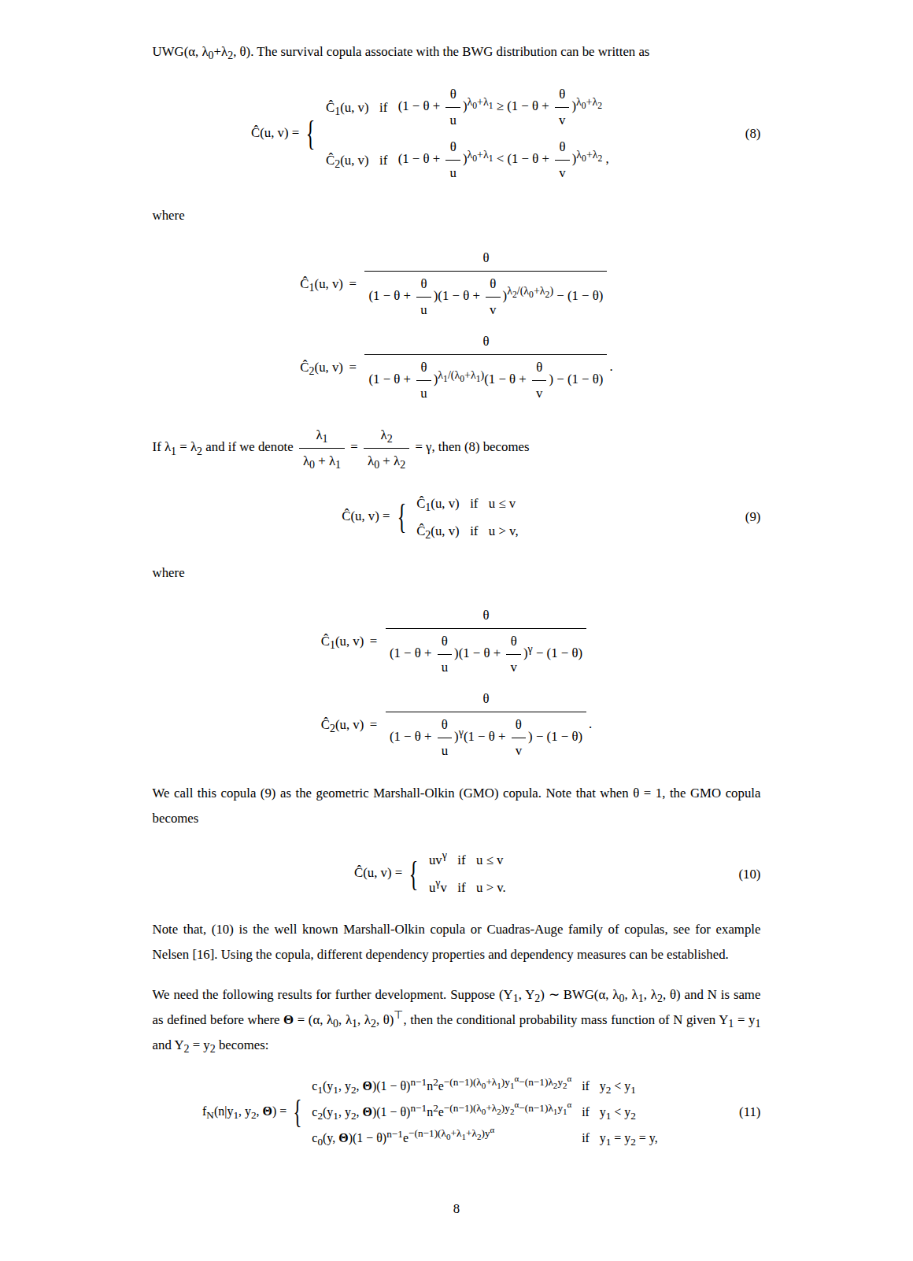UWG(α, λ0+λ2, θ). The survival copula associate with the BWG distribution can be written as
Ĉ(u, v) = { Ĉ1(u, v) if(1 − θ + θu)λ0+λ1 ≥ (1 − θ + θv)λ0+λ2 Ĉ2(u, v) if(1 − θ + θu)λ0+λ1 < (1 − θ + θv)λ0+λ2 ,
(8)
where
Ĉ1(u, v)= θ(1 − θ + θu)(1 − θ + θv)λ2/(λ0+λ2) − (1 − θ) Ĉ2(u, v)= θ(1 − θ + θu)λ1/(λ0+λ1)(1 − θ + θv) − (1 − θ).
If λ1 = λ2 and if we denote λ1 λ0 + λ1 = λ2 λ0 + λ2 = γ, then (8) becomes
Ĉ(u, v) = { Ĉ1(u, v) if u ≤ v Ĉ2(u, v) if u > v,
(9)
where
Ĉ1(u, v)= θ(1 − θ + θu)(1 − θ + θv)γ − (1 − θ) Ĉ2(u, v)= θ(1 − θ + θu)γ(1 − θ + θv) − (1 − θ).
We call this copula (9) as the geometric Marshall-Olkin (GMO) copula. Note that when θ = 1, the GMO copula becomes
Ĉ(u, v) = { uvγ if u ≤ v uγv if u > v.
(10)
Note that, (10) is the well known Marshall-Olkin copula or Cuadras-Auge family of copulas, see for example Nelsen [16]. Using the copula, different dependency properties and dependency measures can be established.
We need the following results for further development. Suppose (Y1, Y2) ∼ BWG(α, λ0, λ1, λ2, θ) and N is same as defined before where Θ = (α, λ0, λ1, λ2, θ)⊤, then the conditional probability mass function of N given Y1 = y1 and Y2 = y2 becomes:
fN(n|y1, y2, Θ) = { c1(y1, y2, Θ)(1 − θ)n−1n2e−(n−1)(λ0+λ1)y1α−(n−1)λ2y2α if y2 < y1 c2(y1, y2, Θ)(1 − θ)n−1n2e−(n−1)(λ0+λ2)y2α−(n−1)λ1y1α if y1 < y2 c0(y, Θ)(1 − θ)n−1e−(n−1)(λ0+λ1+λ2)yα if y1 = y2 = y,
(11)
8